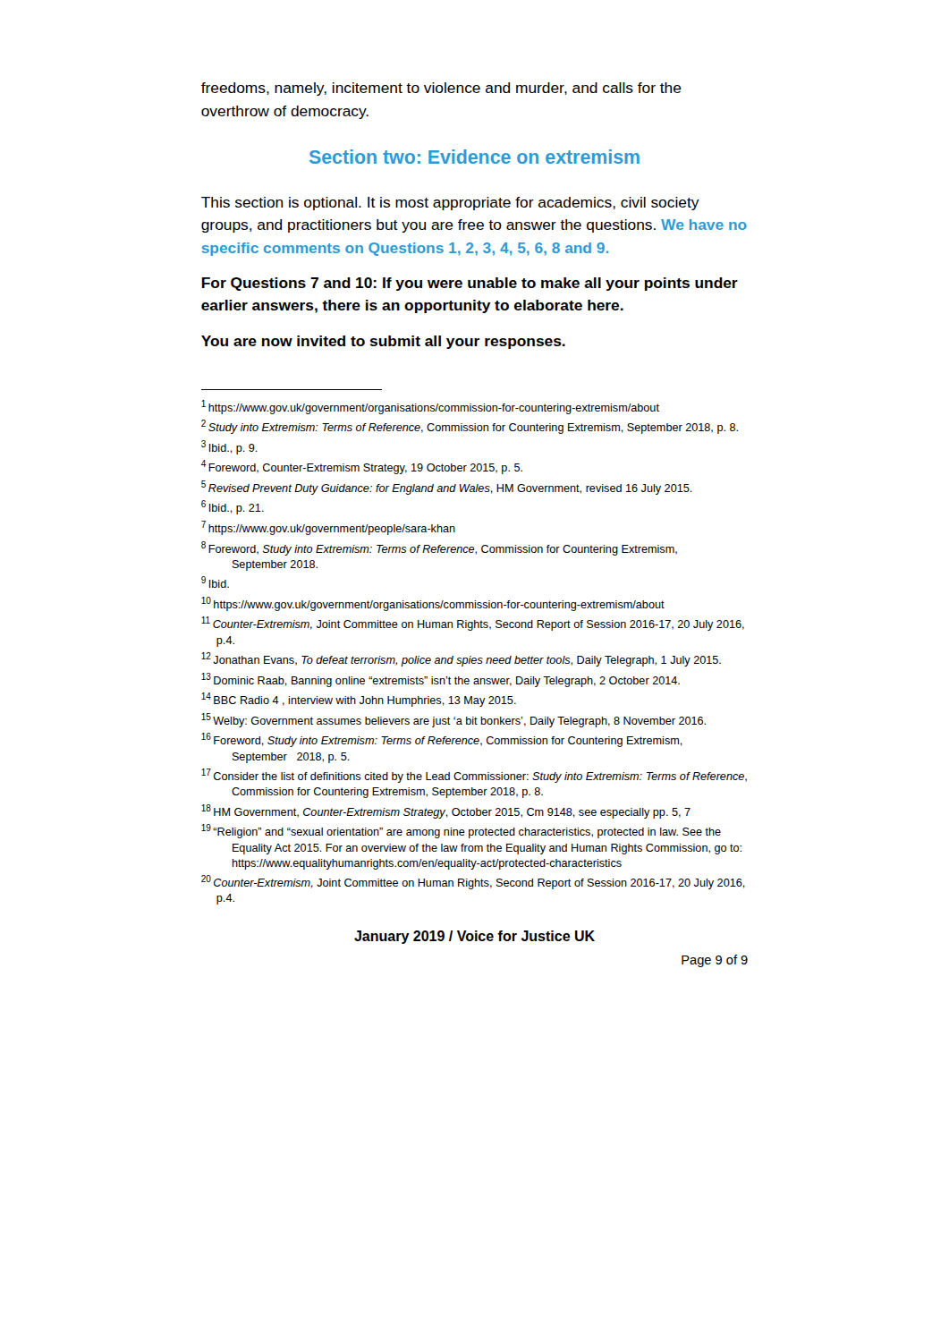freedoms, namely, incitement to violence and murder, and calls for the overthrow of democracy.
Section two: Evidence on extremism
This section is optional. It is most appropriate for academics, civil society groups, and practitioners but you are free to answer the questions. We have no specific comments on Questions 1, 2, 3, 4, 5, 6, 8 and 9.
For Questions 7 and 10: If you were unable to make all your points under earlier answers, there is an opportunity to elaborate here.
You are now invited to submit all your responses.
1https://www.gov.uk/government/organisations/commission-for-countering-extremism/about
2 Study into Extremism: Terms of Reference, Commission for Countering Extremism, September 2018, p. 8.
3 Ibid., p. 9.
4 Foreword, Counter-Extremism Strategy, 19 October 2015, p. 5.
5 Revised Prevent Duty Guidance: for England and Wales, HM Government, revised 16 July 2015.
6 Ibid., p. 21.
7https://www.gov.uk/government/people/sara-khan
8 Foreword, Study into Extremism: Terms of Reference, Commission for Countering Extremism,September 2018.
9 Ibid.
10https://www.gov.uk/government/organisations/commission-for-countering-extremism/about
11 Counter-Extremism, Joint Committee on Human Rights, Second Report of Session 2016-17, 20 July 2016, p.4.
12 Jonathan Evans, To defeat terrorism, police and spies need better tools, Daily Telegraph, 1 July 2015.
13 Dominic Raab, Banning online “extremists” isn’t the answer, Daily Telegraph, 2 October 2014.
14 BBC Radio 4 , interview with John Humphries, 13 May 2015.
15 Welby: Government assumes believers are just ‘a bit bonkers’, Daily Telegraph, 8 November 2016.
16 Foreword, Study into Extremism: Terms of Reference, Commission for Countering Extremism,September 2018, p. 5.
17 Consider the list of definitions cited by the Lead Commissioner: Study into Extremism: Terms of Reference,Commission for Countering Extremism, September 2018, p. 8.
18 HM Government, Counter-Extremism Strategy, October 2015, Cm 9148, see especially pp. 5, 7
19“Religion” and “sexual orientation” are among nine protected characteristics, protected in law. See theEquality Act 2015. For an overview of the law from the Equality and Human Rights Commission, go to: https://www.equalityhumanrights.com/en/equality-act/protected-characteristics
20 Counter-Extremism, Joint Committee on Human Rights, Second Report of Session 2016-17, 20 July 2016, p.4.
January 2019 / Voice for Justice UK
Page 9 of 9